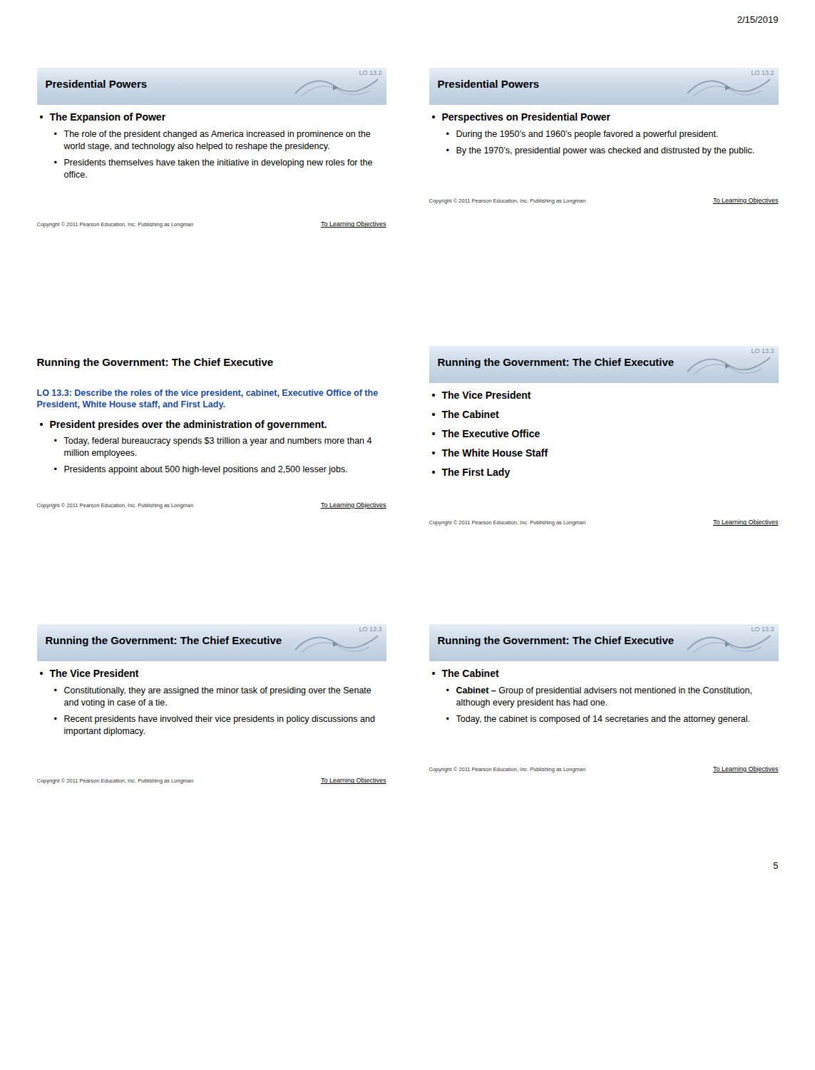2/15/2019
LO 13.2
Presidential Powers
The Expansion of Power
The role of the president changed as America increased in prominence on the world stage, and technology also helped to reshape the presidency.
Presidents themselves have taken the initiative in developing new roles for the office.
Copyright © 2011 Pearson Education, Inc. Publishing as Longman To Learning Objectives
LO 13.2
Presidential Powers
Perspectives on Presidential Power
During the 1950’s and 1960’s people favored a powerful president.
By the 1970’s, presidential power was checked and distrusted by the public.
Copyright © 2011 Pearson Education, Inc. Publishing as Longman To Learning Objectives
Running the Government: The Chief Executive
LO 13.3: Describe the roles of the vice president, cabinet, Executive Office of the President, White House staff, and First Lady.
President presides over the administration of government.
Today, federal bureaucracy spends $3 trillion a year and numbers more than 4 million employees.
Presidents appoint about 500 high-level positions and 2,500 lesser jobs.
Copyright © 2011 Pearson Education, Inc. Publishing as Longman To Learning Objectives
LO 13.3
Running the Government: The Chief Executive
The Vice President
The Cabinet
The Executive Office
The White House Staff
The First Lady
Copyright © 2011 Pearson Education, Inc. Publishing as Longman To Learning Objectives
LO 13.3
Running the Government: The Chief Executive
The Vice President
Constitutionally, they are assigned the minor task of presiding over the Senate and voting in case of a tie.
Recent presidents have involved their vice presidents in policy discussions and important diplomacy.
Copyright © 2011 Pearson Education, Inc. Publishing as Longman To Learning Objectives
LO 13.3
Running the Government: The Chief Executive
The Cabinet
Cabinet – Group of presidential advisers not mentioned in the Constitution, although every president has had one.
Today, the cabinet is composed of 14 secretaries and the attorney general.
Copyright © 2011 Pearson Education, Inc. Publishing as Longman To Learning Objectives
5